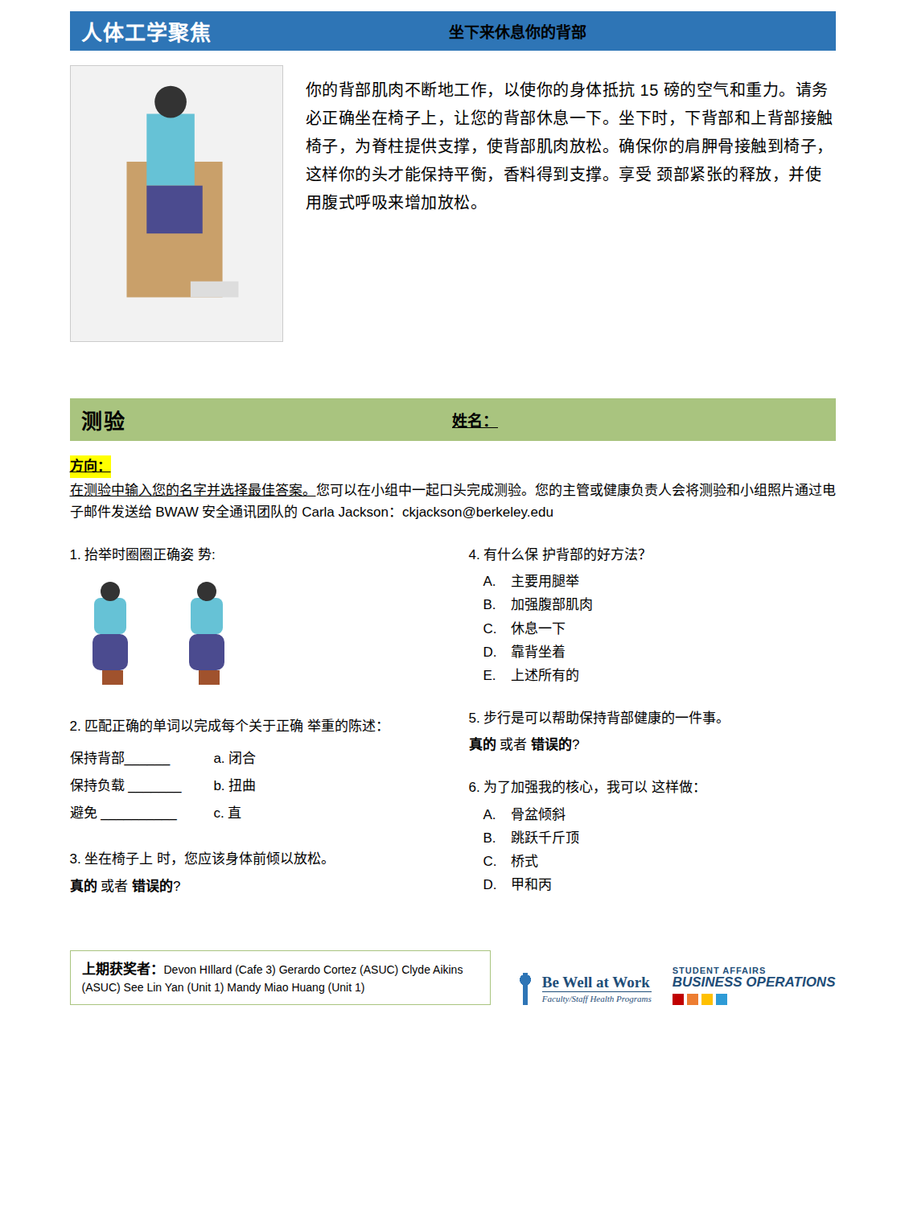人体工学聚焦
坐下来休息你的背部
你的背部肌肉不断地工作，以使你的身体抵抗 15 磅的空气和重力。请务必正确坐在椅子上，让您的背部休息一下。坐下时，下背部和上背部接触椅子，为脊柱提供支撑，使背部肌肉放松。确保你的肩胛骨接触到椅子，这样你的头才能保持平衡，香料得到支撑。享受 颈部紧张的释放，并使用腹式呼吸来增加放松。
测验
姓名：
方向：
在测验中输入您的名字并选择最佳答案。您可以在小组中一起口头完成测验。您的主管或健康负责人会将测验和小组照片通过电子邮件发送给 BWAW 安全通讯团队的 Carla Jackson：ckjackson@berkeley.edu
1. 抬举时圈圈正确姿 势:
2. 匹配正确的单词以完成每个关于正确 举重的陈述：
保持背部______
保持负载 _______
避免 __________
a. 闭合
b. 扭曲
c. 直
3. 坐在椅子上 时，您应该身体前倾以放松。
真的 或者 错误的?
4. 有什么保 护背部的好方法？
A. 主要用腿举
B. 加强腹部肌肉
C. 休息一下
D. 靠背坐着
E. 上述所有的
5. 步行是可以帮助保持背部健康的一件事。
真的 或者 错误的?
6. 为了加强我的核心，我可以 这样做：
A. 骨盆倾斜
B. 跳跃千斤顶
C. 桥式
D. 甲和丙
上期获奖者：Devon HIllard (Cafe 3) Gerardo Cortez (ASUC) Clyde Aikins (ASUC) See Lin Yan (Unit 1) Mandy Miao Huang (Unit 1)
Be Well at Work
Faculty/Staff Health Programs
STUDENT AFFAIRS
BUSINESS OPERATIONS